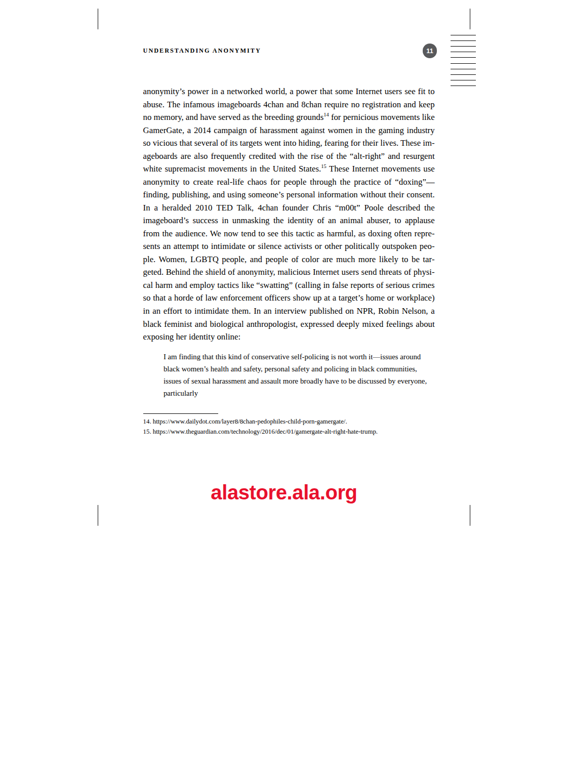Understanding Anonymity
11
anonymity’s power in a networked world, a power that some Internet users see fit to abuse. The infamous imageboards 4chan and 8chan require no registration and keep no memory, and have served as the breeding grounds14 for pernicious movements like GamerGate, a 2014 campaign of harassment against women in the gaming industry so vicious that several of its targets went into hiding, fearing for their lives. These imageboards are also frequently credited with the rise of the “alt-right” and resurgent white supremacist movements in the United States.15 These Internet movements use anonymity to create real-life chaos for people through the practice of “doxing”—finding, publishing, and using someone’s personal information without their consent. In a heralded 2010 TED Talk, 4chan founder Chris “m00t” Poole described the imageboard’s success in unmasking the identity of an animal abuser, to applause from the audience. We now tend to see this tactic as harmful, as doxing often represents an attempt to intimidate or silence activists or other politically outspoken people. Women, LGBTQ people, and people of color are much more likely to be targeted. Behind the shield of anonymity, malicious Internet users send threats of physical harm and employ tactics like “swatting” (calling in false reports of serious crimes so that a horde of law enforcement officers show up at a target’s home or workplace) in an effort to intimidate them. In an interview published on NPR, Robin Nelson, a black feminist and biological anthropologist, expressed deeply mixed feelings about exposing her identity online:
I am finding that this kind of conservative self-policing is not worth it—issues around black women’s health and safety, personal safety and policing in black communities, issues of sexual harassment and assault more broadly have to be discussed by everyone, particularly
14. https://www.dailydot.com/layer8/8chan-pedophiles-child-porn-gamergate/.
15. https://www.theguardian.com/technology/2016/dec/01/gamergate-alt-right-hate-trump.
alastore.ala.org